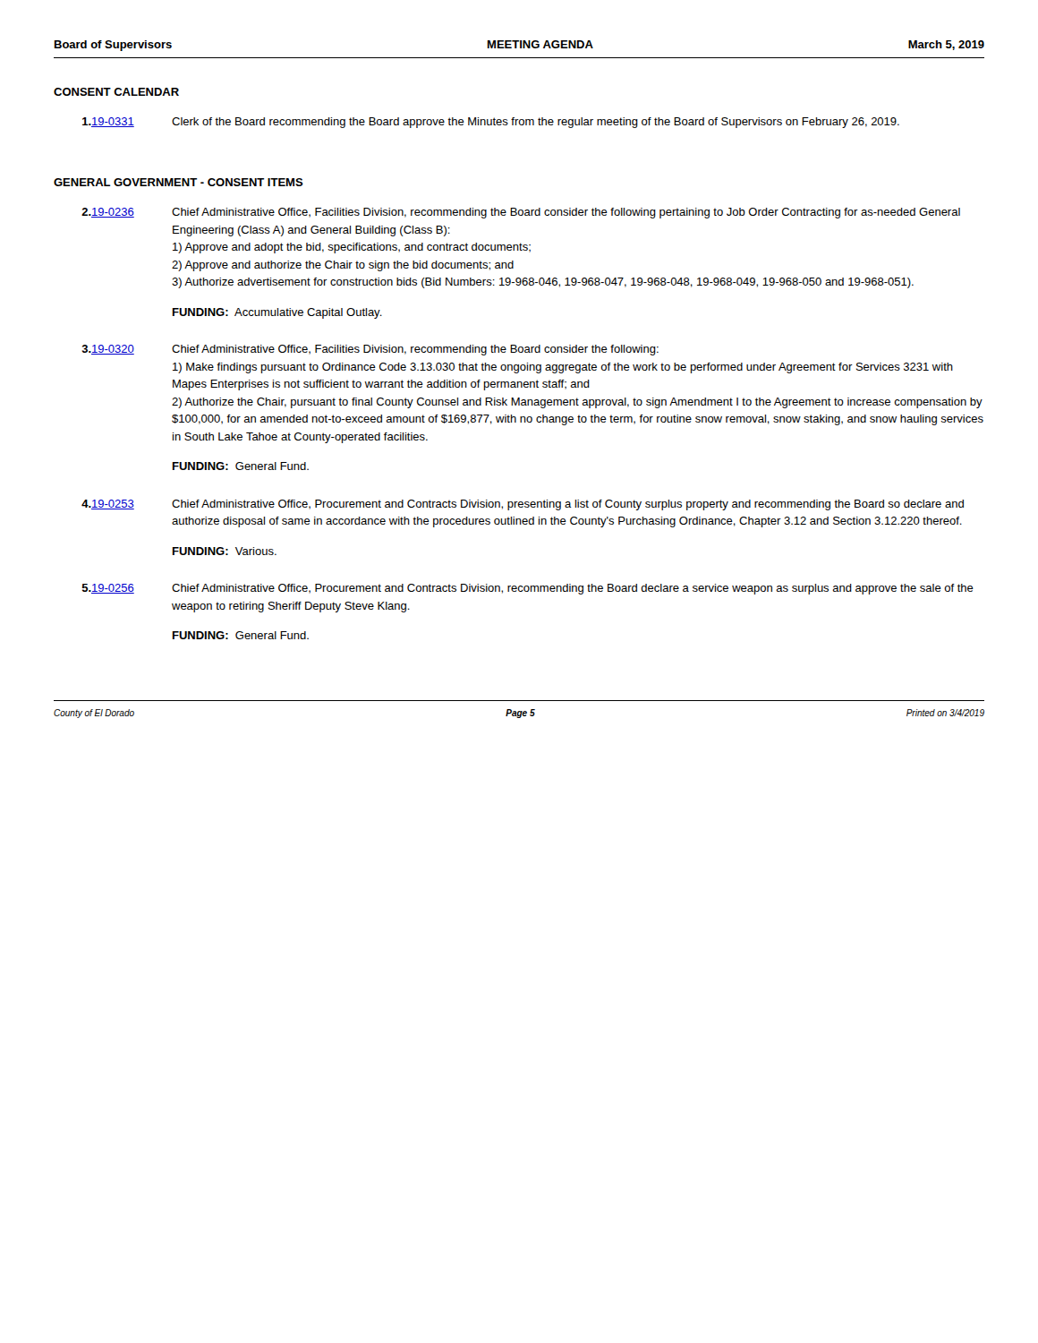Board of Supervisors
MEETING AGENDA
March 5, 2019
CONSENT CALENDAR
| 1. | 19-0331 | Clerk of the Board recommending the Board approve the Minutes from the regular meeting of the Board of Supervisors on February 26, 2019. |
GENERAL GOVERNMENT - CONSENT ITEMS
| 2. | 19-0236 | Chief Administrative Office, Facilities Division, recommending the Board consider the following pertaining to Job Order Contracting for as-needed General Engineering (Class A) and General Building (Class B): 1) Approve and adopt the bid, specifications, and contract documents; 2) Approve and authorize the Chair to sign the bid documents; and 3) Authorize advertisement for construction bids (Bid Numbers: 19-968-046, 19-968-047, 19-968-048, 19-968-049, 19-968-050 and 19-968-051). FUNDING: Accumulative Capital Outlay. |
| 3. | 19-0320 | Chief Administrative Office, Facilities Division, recommending the Board consider the following: 1) Make findings pursuant to Ordinance Code 3.13.030 that the ongoing aggregate of the work to be performed under Agreement for Services 3231 with Mapes Enterprises is not sufficient to warrant the addition of permanent staff; and 2) Authorize the Chair, pursuant to final County Counsel and Risk Management approval, to sign Amendment I to the Agreement to increase compensation by $100,000, for an amended not-to-exceed amount of $169,877, with no change to the term, for routine snow removal, snow staking, and snow hauling services in South Lake Tahoe at County-operated facilities. FUNDING: General Fund. |
| 4. | 19-0253 | Chief Administrative Office, Procurement and Contracts Division, presenting a list of County surplus property and recommending the Board so declare and authorize disposal of same in accordance with the procedures outlined in the County's Purchasing Ordinance, Chapter 3.12 and Section 3.12.220 thereof. FUNDING: Various. |
| 5. | 19-0256 | Chief Administrative Office, Procurement and Contracts Division, recommending the Board declare a service weapon as surplus and approve the sale of the weapon to retiring Sheriff Deputy Steve Klang. FUNDING: General Fund. |
County of El Dorado
Page 5
Printed on 3/4/2019